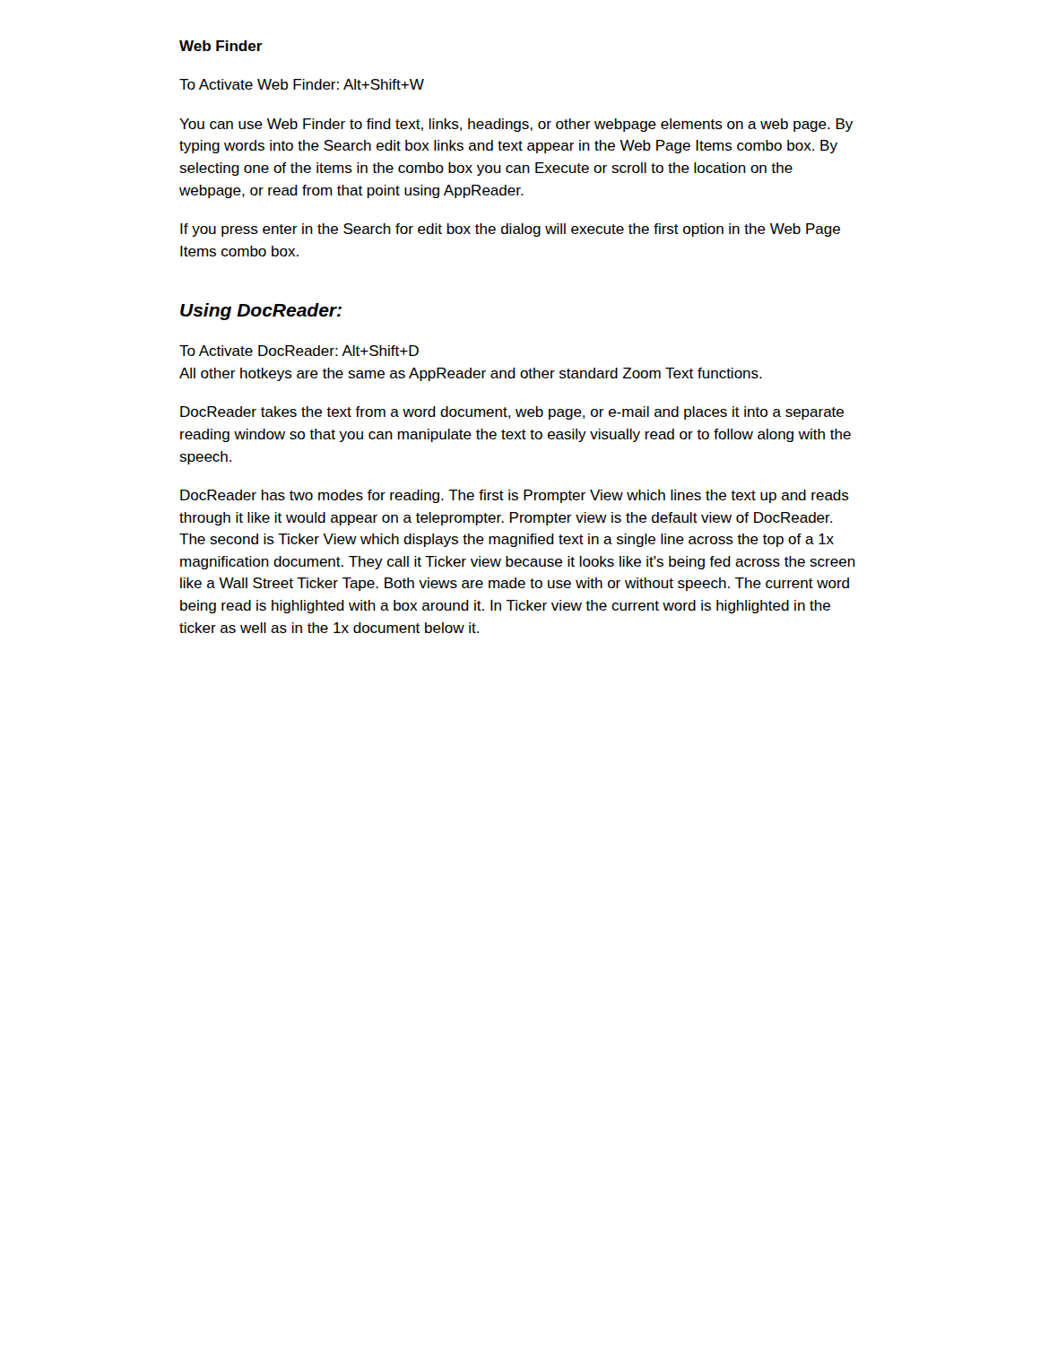Web Finder
To Activate Web Finder: Alt+Shift+W
You can use Web Finder to find text, links, headings, or other webpage elements on a web page. By typing words into the Search edit box links and text appear in the Web Page Items combo box. By selecting one of the items in the combo box you can Execute or scroll to the location on the webpage, or read from that point using AppReader.
If you press enter in the Search for edit box the dialog will execute the first option in the Web Page Items combo box.
Using DocReader:
To Activate DocReader: Alt+Shift+D
All other hotkeys are the same as AppReader and other standard Zoom Text functions.
DocReader takes the text from a word document, web page, or e-mail and places it into a separate reading window so that you can manipulate the text to easily visually read or to follow along with the speech.
DocReader has two modes for reading. The first is Prompter View which lines the text up and reads through it like it would appear on a teleprompter. Prompter view is the default view of DocReader. The second is Ticker View which displays the magnified text in a single line across the top of a 1x magnification document. They call it Ticker view because it looks like it's being fed across the screen like a Wall Street Ticker Tape. Both views are made to use with or without speech. The current word being read is highlighted with a box around it. In Ticker view the current word is highlighted in the ticker as well as in the 1x document below it.